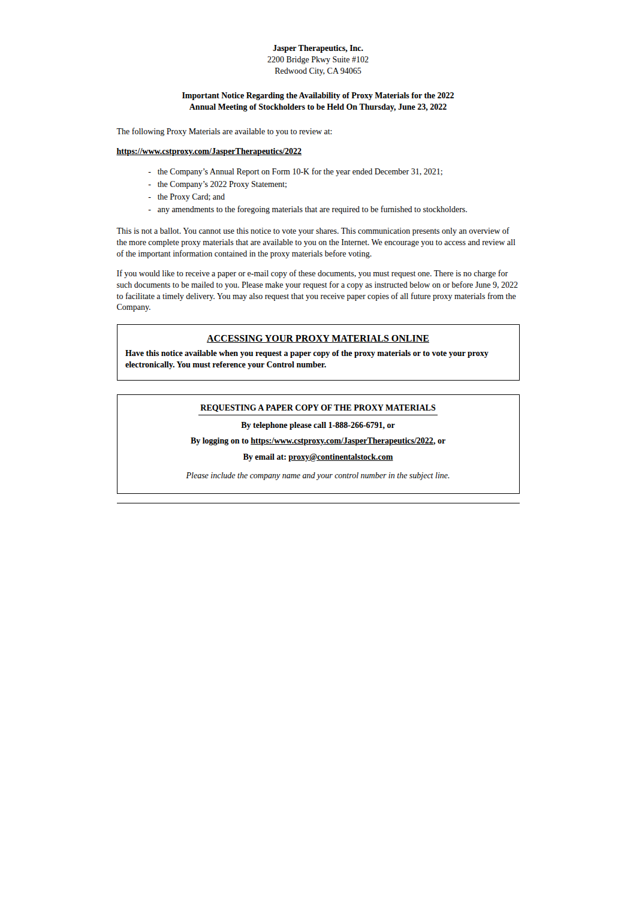Jasper Therapeutics, Inc.
2200 Bridge Pkwy Suite #102
Redwood City, CA 94065
Important Notice Regarding the Availability of Proxy Materials for the 2022
Annual Meeting of Stockholders to be Held On Thursday, June 23, 2022
The following Proxy Materials are available to you to review at:
https://www.cstproxy.com/JasperTherapeutics/2022
the Company’s Annual Report on Form 10-K for the year ended December 31, 2021;
the Company’s 2022 Proxy Statement;
the Proxy Card; and
any amendments to the foregoing materials that are required to be furnished to stockholders.
This is not a ballot. You cannot use this notice to vote your shares. This communication presents only an overview of the more complete proxy materials that are available to you on the Internet. We encourage you to access and review all of the important information contained in the proxy materials before voting.
If you would like to receive a paper or e-mail copy of these documents, you must request one. There is no charge for such documents to be mailed to you. Please make your request for a copy as instructed below on or before June 9, 2022 to facilitate a timely delivery. You may also request that you receive paper copies of all future proxy materials from the Company.
ACCESSING YOUR PROXY MATERIALS ONLINE
Have this notice available when you request a paper copy of the proxy materials or to vote your proxy electronically. You must reference your Control number.
REQUESTING A PAPER COPY OF THE PROXY MATERIALS
By telephone please call 1-888-266-6791, or
By logging on to https:/www.cstproxy.com/JasperTherapeutics/2022, or
By email at: proxy@continentalstock.com
Please include the company name and your control number in the subject line.